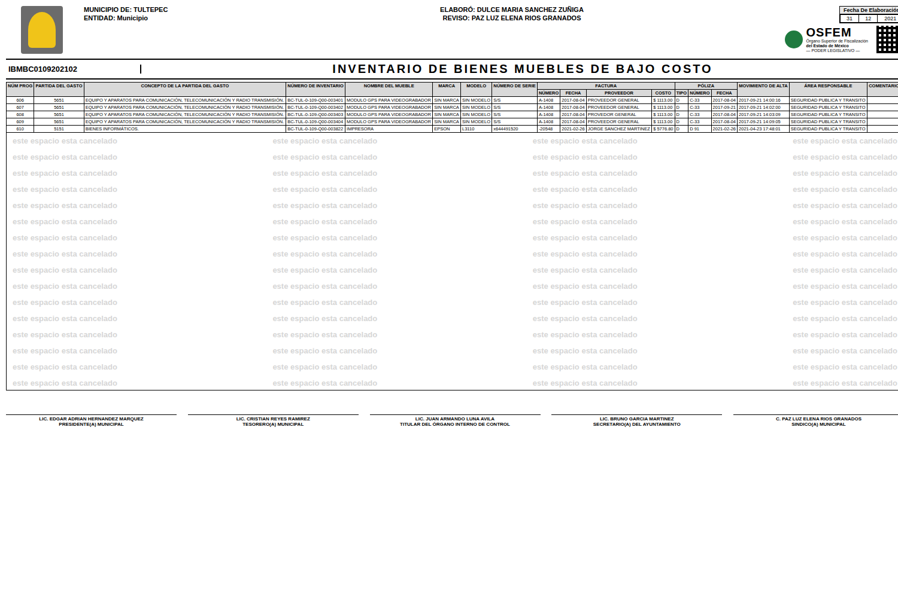MUNICIPIO DE: TULTEPEC
ENTIDAD: Municipio
ELABORÓ: DULCE MARIA SANCHEZ ZUÑIGA
REVISO: PAZ LUZ ELENA RIOS GRANADOS
Fecha De Elaboración
| 31 | 12 | 2021 |
OSFEM
Órgano Superior de Fiscalización
del Estado de México
— PODER LEGISLATIVO —
IBMBC0109202102
INVENTARIO DE BIENES MUEBLES DE BAJO COSTO
| NÚM PROG | PARTIDA DEL GASTO | CONCEPTO DE LA PARTIDA DEL GASTO | NÚMERO DE INVENTARIO | NOMBRE DEL MUEBLE | MARCA | MODELO | NÚMERO DE SERIE | FACTURA | PÓLIZA | MOVIMIENTO DE ALTA | ÁREA RESPONSABLE | COMENTARIOS |
| --- | --- | --- | --- | --- | --- | --- | --- | --- | --- | --- | --- | --- |
| NÚMERO | FECHA | PROVEEDOR | COSTO | TIPO | NÚMERO | FECHA |
| 606 | 5651 | EQUIPO Y APARATOS PARA COMUNICACIÓN, TELECOMUNICACIÓN Y RADIO TRANSMISIÓN. | BC-TUL-0-109-Q00-003401 | MODULO GPS PARA VIDEOGRABADOR | SIN MARCA | SIN MODELO | S/S | A-1408 | 2017-08-04 | PROVEEDOR GENERAL | $ 1113.00 | D | C-33 | 2017-08-04 | 2017-09-21 14:00:16 | SEGURIDAD PUBLICA Y TRANSITO | |
| 607 | 5651 | EQUIPO Y APARATOS PARA COMUNICACIÓN, TELECOMUNICACIÓN Y RADIO TRANSMISIÓN. | BC-TUL-0-109-Q00-003402 | MODULO GPS PARA VIDEOGRABADOR | SIN MARCA | SIN MODELO | S/S | A-1408 | 2017-08-04 | PROVEEDOR GENERAL | $ 1113.00 | D | C-33 | 2017-09-21 | 2017-09-21 14:02:00 | SEGURIDAD PUBLICA Y TRANSITO | |
| 608 | 5651 | EQUIPO Y APARATOS PARA COMUNICACIÓN, TELECOMUNICACIÓN Y RADIO TRANSMISIÓN. | BC-TUL-0-109-Q00-003403 | MODULO GPS PARA VIDEOGRABADOR | SIN MARCA | SIN MODELO | S/S | A-1408 | 2017-08-04 | PROVEDOR GENERAL | $ 1113.00 | D | C-33 | 2017-08-04 | 2017-09-21 14:03:09 | SEGURIDAD PUBLICA Y TRANSITO | |
| 609 | 5651 | EQUIPO Y APARATOS PARA COMUNICACIÓN, TELECOMUNICACIÓN Y RADIO TRANSMISIÓN. | BC-TUL-0-109-Q00-003404 | MODULO GPS PARA VIDEOGRABADOR | SIN MARCA | SIN MODELO | S/S | A-1408 | 2017-08-04 | PROVEEDOR GENERAL | $ 1113.00 | D | C-33 | 2017-08-04 | 2017-09-21 14:09:05 | SEGURIDAD PUBLICA Y TRANSITO | |
| 610 | 5151 | BIENES INFORMÁTICOS. | BC-TUL-0-109-Q00-003822 | IMPRESORA | EPSON | L3110 | x644491520 | -20548 | 2021-02-26 | JORGE SANCHEZ MARTINEZ | $ 5776.80 | D | D 91 | 2021-02-26 | 2021-04-23 17:48:01 | SEGURIDAD PUBLICA Y TRANSITO | |
este espacio esta cancelado este espacio esta cancelado este espacio esta cancelado este espacio esta cancelado
este espacio esta cancelado este espacio esta cancelado este espacio esta cancelado este espacio esta cancelado
este espacio esta cancelado este espacio esta cancelado este espacio esta cancelado este espacio esta cancelado
este espacio esta cancelado este espacio esta cancelado este espacio esta cancelado este espacio esta cancelado
este espacio esta cancelado este espacio esta cancelado este espacio esta cancelado este espacio esta cancelado
este espacio esta cancelado este espacio esta cancelado este espacio esta cancelado este espacio esta cancelado
este espacio esta cancelado este espacio esta cancelado este espacio esta cancelado este espacio esta cancelado
este espacio esta cancelado este espacio esta cancelado este espacio esta cancelado este espacio esta cancelado
este espacio esta cancelado este espacio esta cancelado este espacio esta cancelado este espacio esta cancelado
este espacio esta cancelado este espacio esta cancelado este espacio esta cancelado este espacio esta cancelado
este espacio esta cancelado este espacio esta cancelado este espacio esta cancelado este espacio esta cancelado
este espacio esta cancelado este espacio esta cancelado este espacio esta cancelado este espacio esta cancelado
este espacio esta cancelado este espacio esta cancelado este espacio esta cancelado este espacio esta cancelado
este espacio esta cancelado este espacio esta cancelado este espacio esta cancelado este espacio esta cancelado
este espacio esta cancelado este espacio esta cancelado este espacio esta cancelado este espacio esta cancelado
este espacio esta cancelado este espacio esta cancelado este espacio esta cancelado este espacio esta cancelado
este espacio esta cancelado este espacio esta cancelado este espacio esta cancelado este espacio esta cancelado
este espacio esta cancelado este espacio esta cancelado este espacio esta cancelado este espacio esta cancelado
este espacio esta cancelado este espacio esta cancelado este espacio esta cancelado este espacio esta cancelado
este espacio esta cancelado este espacio esta cancelado este espacio esta cancelado este espacio esta cancelado
LIC. EDGAR ADRIAN HERNANDEZ MARQUEZ
PRESIDENTE(A) MUNICIPAL
LIC. CRISTIAN REYES RAMIREZ
TESORERO(A) MUNICIPAL
LIC. JUAN ARMANDO LUNA AVILA
TITULAR DEL ÓRGANO INTERNO DE CONTROL
LIC. BRUNO GARCIA MARTINEZ
SECRETARIO(A) DEL AYUNTAMIENTO
C. PAZ LUZ ELENA RIOS GRANADOS
SINDICO(A) MUNICIPAL